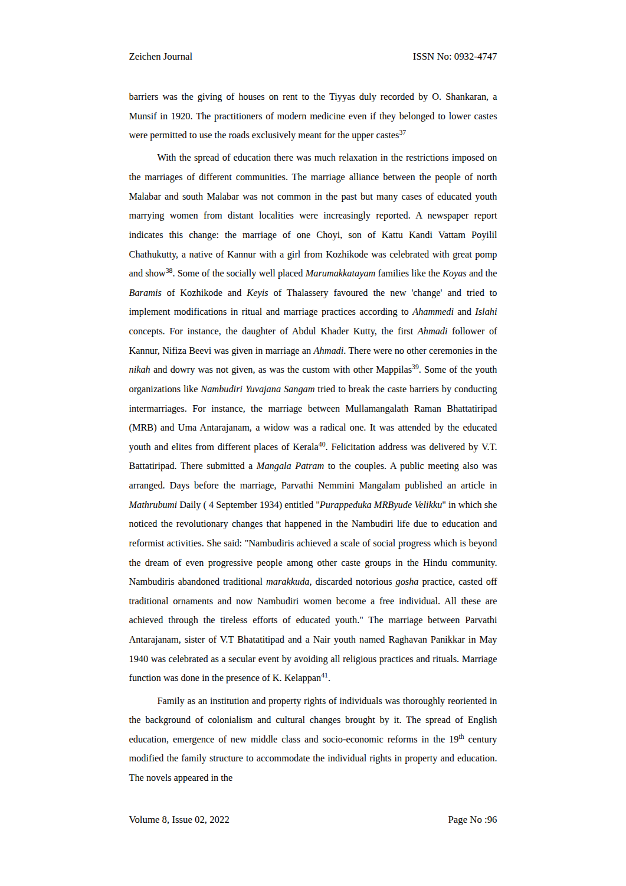Zeichen Journal ISSN No: 0932-4747
barriers was the giving of houses on rent to the Tiyyas duly recorded by O. Shankaran, a Munsif in 1920. The practitioners of modern medicine even if they belonged to lower castes were permitted to use the roads exclusively meant for the upper castes37
With the spread of education there was much relaxation in the restrictions imposed on the marriages of different communities. The marriage alliance between the people of north Malabar and south Malabar was not common in the past but many cases of educated youth marrying women from distant localities were increasingly reported. A newspaper report indicates this change: the marriage of one Choyi, son of Kattu Kandi Vattam Poyilil Chathukutty, a native of Kannur with a girl from Kozhikode was celebrated with great pomp and show38. Some of the socially well placed Marumakkatayam families like the Koyas and the Baramis of Kozhikode and Keyis of Thalassery favoured the new 'change' and tried to implement modifications in ritual and marriage practices according to Ahammedi and Islahi concepts. For instance, the daughter of Abdul Khader Kutty, the first Ahmadi follower of Kannur, Nifiza Beevi was given in marriage an Ahmadi. There were no other ceremonies in the nikah and dowry was not given, as was the custom with other Mappilas39. Some of the youth organizations like Nambudiri Yuvajana Sangam tried to break the caste barriers by conducting intermarriages. For instance, the marriage between Mullamangalath Raman Bhattatiripad (MRB) and Uma Antarajanam, a widow was a radical one. It was attended by the educated youth and elites from different places of Kerala40. Felicitation address was delivered by V.T. Battatiripad. There submitted a Mangala Patram to the couples. A public meeting also was arranged. Days before the marriage, Parvathi Nemmini Mangalam published an article in Mathrubumi Daily ( 4 September 1934) entitled "Purappeduka MRByude Velikku" in which she noticed the revolutionary changes that happened in the Nambudiri life due to education and reformist activities. She said: "Nambudiris achieved a scale of social progress which is beyond the dream of even progressive people among other caste groups in the Hindu community. Nambudiris abandoned traditional marakkuda, discarded notorious gosha practice, casted off traditional ornaments and now Nambudiri women become a free individual. All these are achieved through the tireless efforts of educated youth." The marriage between Parvathi Antarajanam, sister of V.T Bhatatitipad and a Nair youth named Raghavan Panikkar in May 1940 was celebrated as a secular event by avoiding all religious practices and rituals. Marriage function was done in the presence of K. Kelappan41.
Family as an institution and property rights of individuals was thoroughly reoriented in the background of colonialism and cultural changes brought by it. The spread of English education, emergence of new middle class and socio-economic reforms in the 19th century modified the family structure to accommodate the individual rights in property and education. The novels appeared in the
Volume 8, Issue 02, 2022 Page No :96